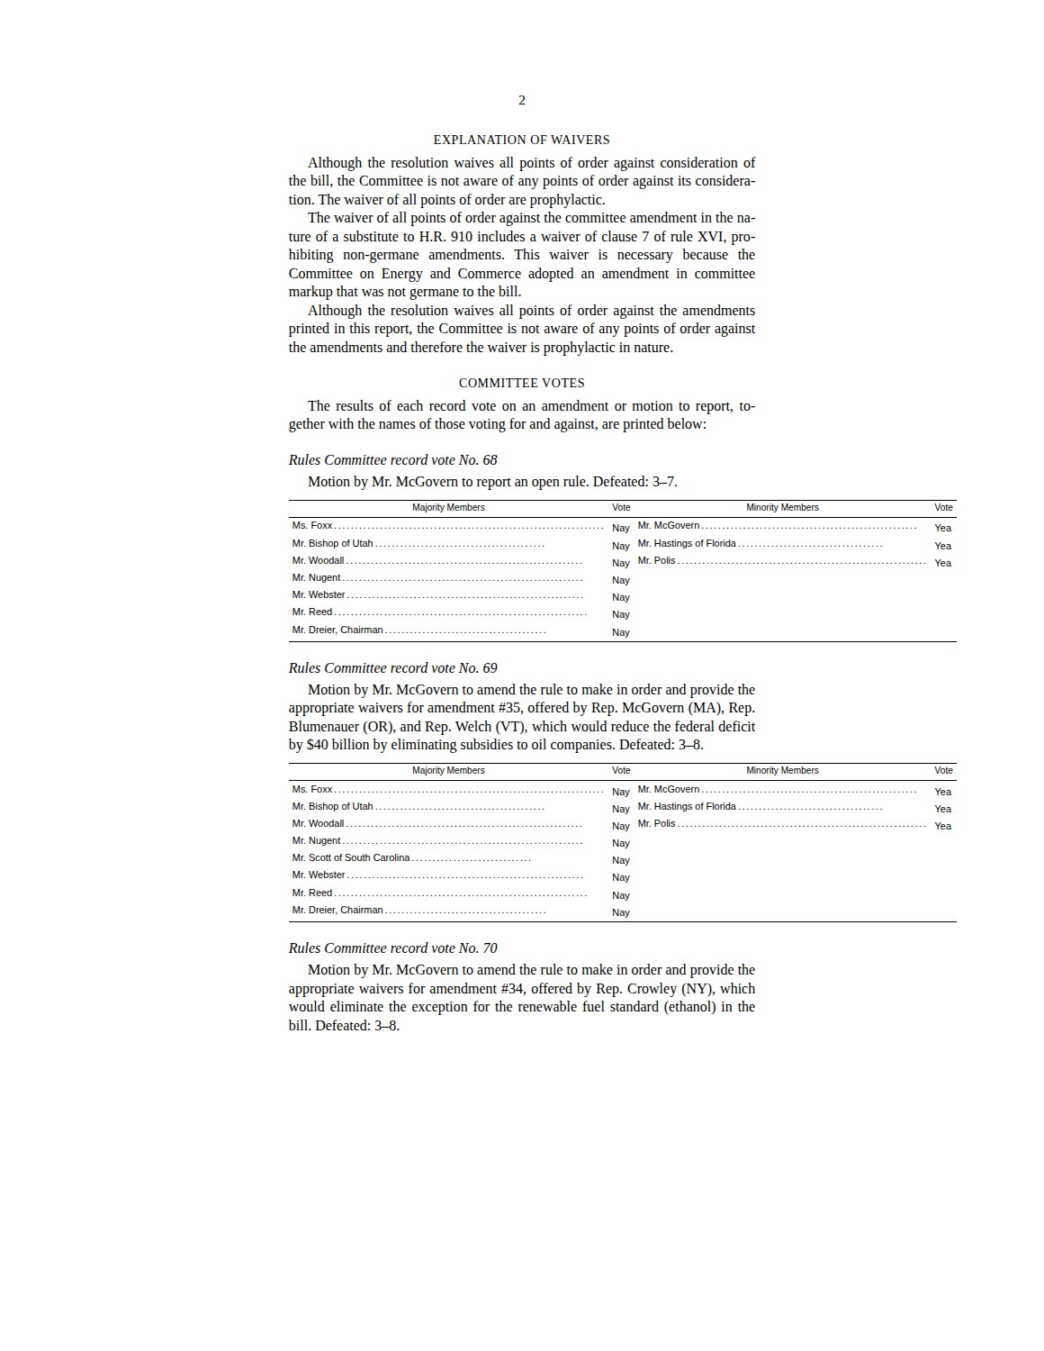2
Explanation of Waivers
Although the resolution waives all points of order against consideration of the bill, the Committee is not aware of any points of order against its consideration. The waiver of all points of order are prophylactic.
The waiver of all points of order against the committee amendment in the nature of a substitute to H.R. 910 includes a waiver of clause 7 of rule XVI, prohibiting non-germane amendments. This waiver is necessary because the Committee on Energy and Commerce adopted an amendment in committee markup that was not germane to the bill.
Although the resolution waives all points of order against the amendments printed in this report, the Committee is not aware of any points of order against the amendments and therefore the waiver is prophylactic in nature.
Committee Votes
The results of each record vote on an amendment or motion to report, together with the names of those voting for and against, are printed below:
Rules Committee record vote No. 68
Motion by Mr. McGovern to report an open rule. Defeated: 3–7.
| Majority Members | Vote | Minority Members | Vote |
| --- | --- | --- | --- |
| Ms. Foxx ................................................................. | Nay | Mr. McGovern .................................................... | Yea |
| Mr. Bishop of Utah ......................................... | Nay | Mr. Hastings of Florida ................................... | Yea |
| Mr. Woodall ......................................................... | Nay | Mr. Polis ............................................................ | Yea |
| Mr. Nugent .......................................................... | Nay | | |
| Mr. Webster ......................................................... | Nay | | |
| Mr. Reed ............................................................. | Nay | | |
| Mr. Dreier, Chairman ....................................... | Nay | | |
Rules Committee record vote No. 69
Motion by Mr. McGovern to amend the rule to make in order and provide the appropriate waivers for amendment #35, offered by Rep. McGovern (MA), Rep. Blumenauer (OR), and Rep. Welch (VT), which would reduce the federal deficit by $40 billion by eliminating subsidies to oil companies. Defeated: 3–8.
| Majority Members | Vote | Minority Members | Vote |
| --- | --- | --- | --- |
| Ms. Foxx ................................................................. | Nay | Mr. McGovern .................................................... | Yea |
| Mr. Bishop of Utah ......................................... | Nay | Mr. Hastings of Florida ................................... | Yea |
| Mr. Woodall ......................................................... | Nay | Mr. Polis ............................................................ | Yea |
| Mr. Nugent .......................................................... | Nay | | |
| Mr. Scott of South Carolina ............................. | Nay | | |
| Mr. Webster ......................................................... | Nay | | |
| Mr. Reed ............................................................. | Nay | | |
| Mr. Dreier, Chairman ....................................... | Nay | | |
Rules Committee record vote No. 70
Motion by Mr. McGovern to amend the rule to make in order and provide the appropriate waivers for amendment #34, offered by Rep. Crowley (NY), which would eliminate the exception for the renewable fuel standard (ethanol) in the bill. Defeated: 3–8.